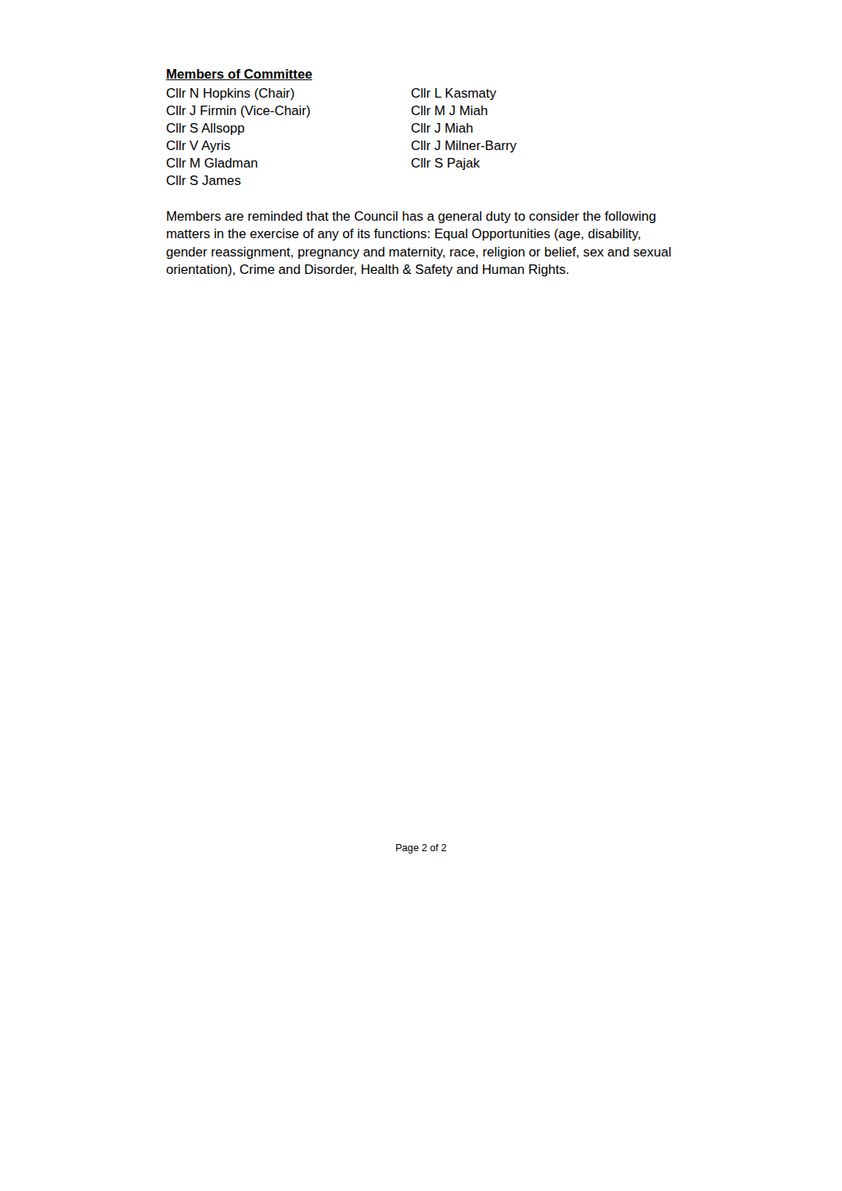Members of Committee
| Cllr N Hopkins (Chair) | Cllr L Kasmaty |
| Cllr J Firmin (Vice-Chair) | Cllr M J Miah |
| Cllr S Allsopp | Cllr J Miah |
| Cllr V Ayris | Cllr J Milner-Barry |
| Cllr M Gladman | Cllr S Pajak |
| Cllr S James | |
Members are reminded that the Council has a general duty to consider the following matters in the exercise of any of its functions: Equal Opportunities (age, disability, gender reassignment, pregnancy and maternity, race, religion or belief, sex and sexual orientation), Crime and Disorder, Health & Safety and Human Rights.
Page 2 of 2